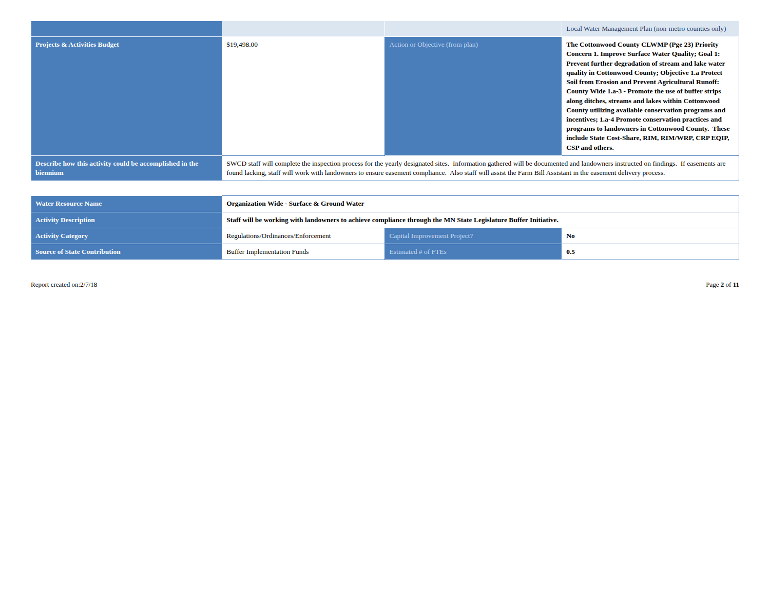| | | | Local Water Management Plan (non-metro counties only) |
| Projects & Activities Budget | $19,498.00 | Action or Objective (from plan) | The Cottonwood County CLWMP (Pge 23) Priority Concern 1. Improve Surface Water Quality; Goal 1: Prevent further degradation of stream and lake water quality in Cottonwood County; Objective 1.a Protect Soil from Erosion and Prevent Agricultural Runoff: County Wide 1.a-3 - Promote the use of buffer strips along ditches, streams and lakes within Cottonwood County utilizing available conservation programs and incentives; 1.a-4 Promote conservation practices and programs to landowners in Cottonwood County. These include State Cost-Share, RIM, RIM/WRP, CRP EQIP, CSP and others. |
| Describe how this activity could be accomplished in the biennium | SWCD staff will complete the inspection process for the yearly designated sites. Information gathered will be documented and landowners instructed on findings. If easements are found lacking, staff will work with landowners to ensure easement compliance. Also staff will assist the Farm Bill Assistant in the easement delivery process. |
| Water Resource Name | Organization Wide - Surface & Ground Water |
| Activity Description | Staff will be working with landowners to achieve compliance through the MN State Legislature Buffer Initiative. |
| Activity Category | Regulations/Ordinances/Enforcement | Capital Improvement Project? | No |
| Source of State Contribution | Buffer Implementation Funds | Estimated # of FTEs | 0.5 |
Report created on:2/7/18
Page 2 of 11